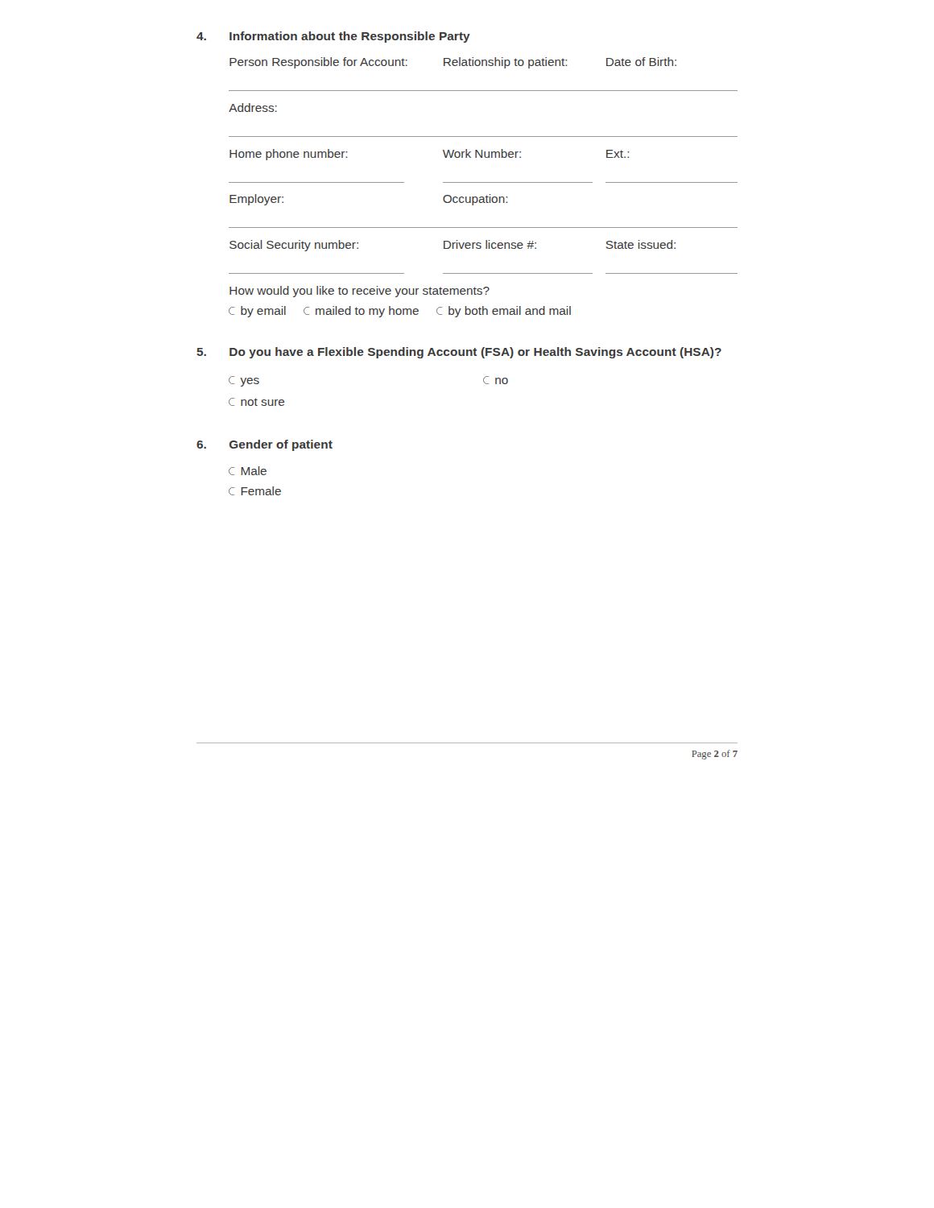4.
Information about the Responsible Party
| Person Responsible for Account: | | Relationship to patient: | | Date of Birth: |
| Address: |
| Home phone number: | | Work Number: | | Ext.: |
| Employer: | | Occupation: |
| Social Security number: | | Drivers license #: | | State issued: |
How would you like to receive your statements?
by email mailed to my home by both email and mail
5.
Do you have a Flexible Spending Account (FSA) or Health Savings Account (HSA)?
| yes | no |
| not sure | |
6.
Gender of patient
Male
Female
Page 2 of 7